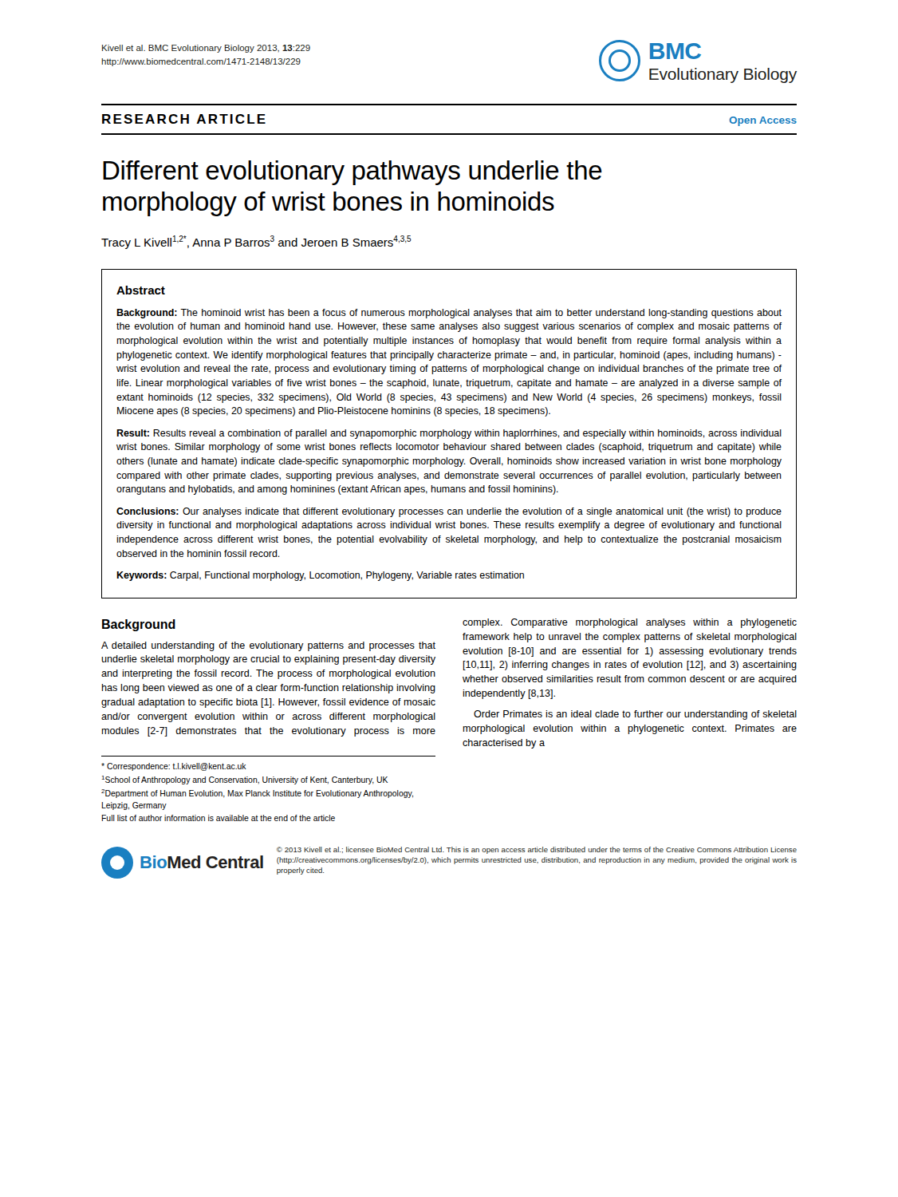Kivell et al. BMC Evolutionary Biology 2013, 13:229
http://www.biomedcentral.com/1471-2148/13/229
BMC
Evolutionary Biology
Research article
Open Access
Different evolutionary pathways underlie the
morphology of wrist bones in hominoids
Tracy L Kivell1,2*, Anna P Barros3 and Jeroen B Smaers4,3,5
Abstract
Background: The hominoid wrist has been a focus of numerous morphological analyses that aim to better understand long-standing questions about the evolution of human and hominoid hand use. However, these same analyses also suggest various scenarios of complex and mosaic patterns of morphological evolution within the wrist and potentially multiple instances of homoplasy that would benefit from require formal analysis within a phylogenetic context. We identify morphological features that principally characterize primate – and, in particular, hominoid (apes, including humans) - wrist evolution and reveal the rate, process and evolutionary timing of patterns of morphological change on individual branches of the primate tree of life. Linear morphological variables of five wrist bones – the scaphoid, lunate, triquetrum, capitate and hamate – are analyzed in a diverse sample of extant hominoids (12 species, 332 specimens), Old World (8 species, 43 specimens) and New World (4 species, 26 specimens) monkeys, fossil Miocene apes (8 species, 20 specimens) and Plio-Pleistocene hominins (8 species, 18 specimens).
Result: Results reveal a combination of parallel and synapomorphic morphology within haplorrhines, and especially within hominoids, across individual wrist bones. Similar morphology of some wrist bones reflects locomotor behaviour shared between clades (scaphoid, triquetrum and capitate) while others (lunate and hamate) indicate clade-specific synapomorphic morphology. Overall, hominoids show increased variation in wrist bone morphology compared with other primate clades, supporting previous analyses, and demonstrate several occurrences of parallel evolution, particularly between orangutans and hylobatids, and among hominines (extant African apes, humans and fossil hominins).
Conclusions: Our analyses indicate that different evolutionary processes can underlie the evolution of a single anatomical unit (the wrist) to produce diversity in functional and morphological adaptations across individual wrist bones. These results exemplify a degree of evolutionary and functional independence across different wrist bones, the potential evolvability of skeletal morphology, and help to contextualize the postcranial mosaicism observed in the hominin fossil record.
Keywords: Carpal, Functional morphology, Locomotion, Phylogeny, Variable rates estimation
Background
A detailed understanding of the evolutionary patterns and processes that underlie skeletal morphology are crucial to explaining present-day diversity and interpreting the fossil record. The process of morphological evolution has long been viewed as one of a clear form-function relationship involving gradual adaptation to specific biota [1]. However, fossil evidence of mosaic and/or convergent evolution within or across different morphological modules [2-7] demonstrates that the evolutionary process is more complex. Comparative morphological analyses within a phylogenetic framework help to unravel the complex patterns of skeletal morphological evolution [8-10] and are essential for 1) assessing evolutionary trends [10,11], 2) inferring changes in rates of evolution [12], and 3) ascertaining whether observed similarities result from common descent or are acquired independently [8,13].
Order Primates is an ideal clade to further our understanding of skeletal morphological evolution within a phylogenetic context. Primates are characterised by a
* Correspondence: t.l.kivell@kent.ac.uk
1School of Anthropology and Conservation, University of Kent, Canterbury, UK
2Department of Human Evolution, Max Planck Institute for Evolutionary Anthropology, Leipzig, Germany
Full list of author information is available at the end of the article
Bio Med Central
© 2013 Kivell et al.; licensee BioMed Central Ltd. This is an open access article distributed under the terms of the Creative Commons Attribution License (http://creativecommons.org/licenses/by/2.0), which permits unrestricted use, distribution, and reproduction in any medium, provided the original work is properly cited.